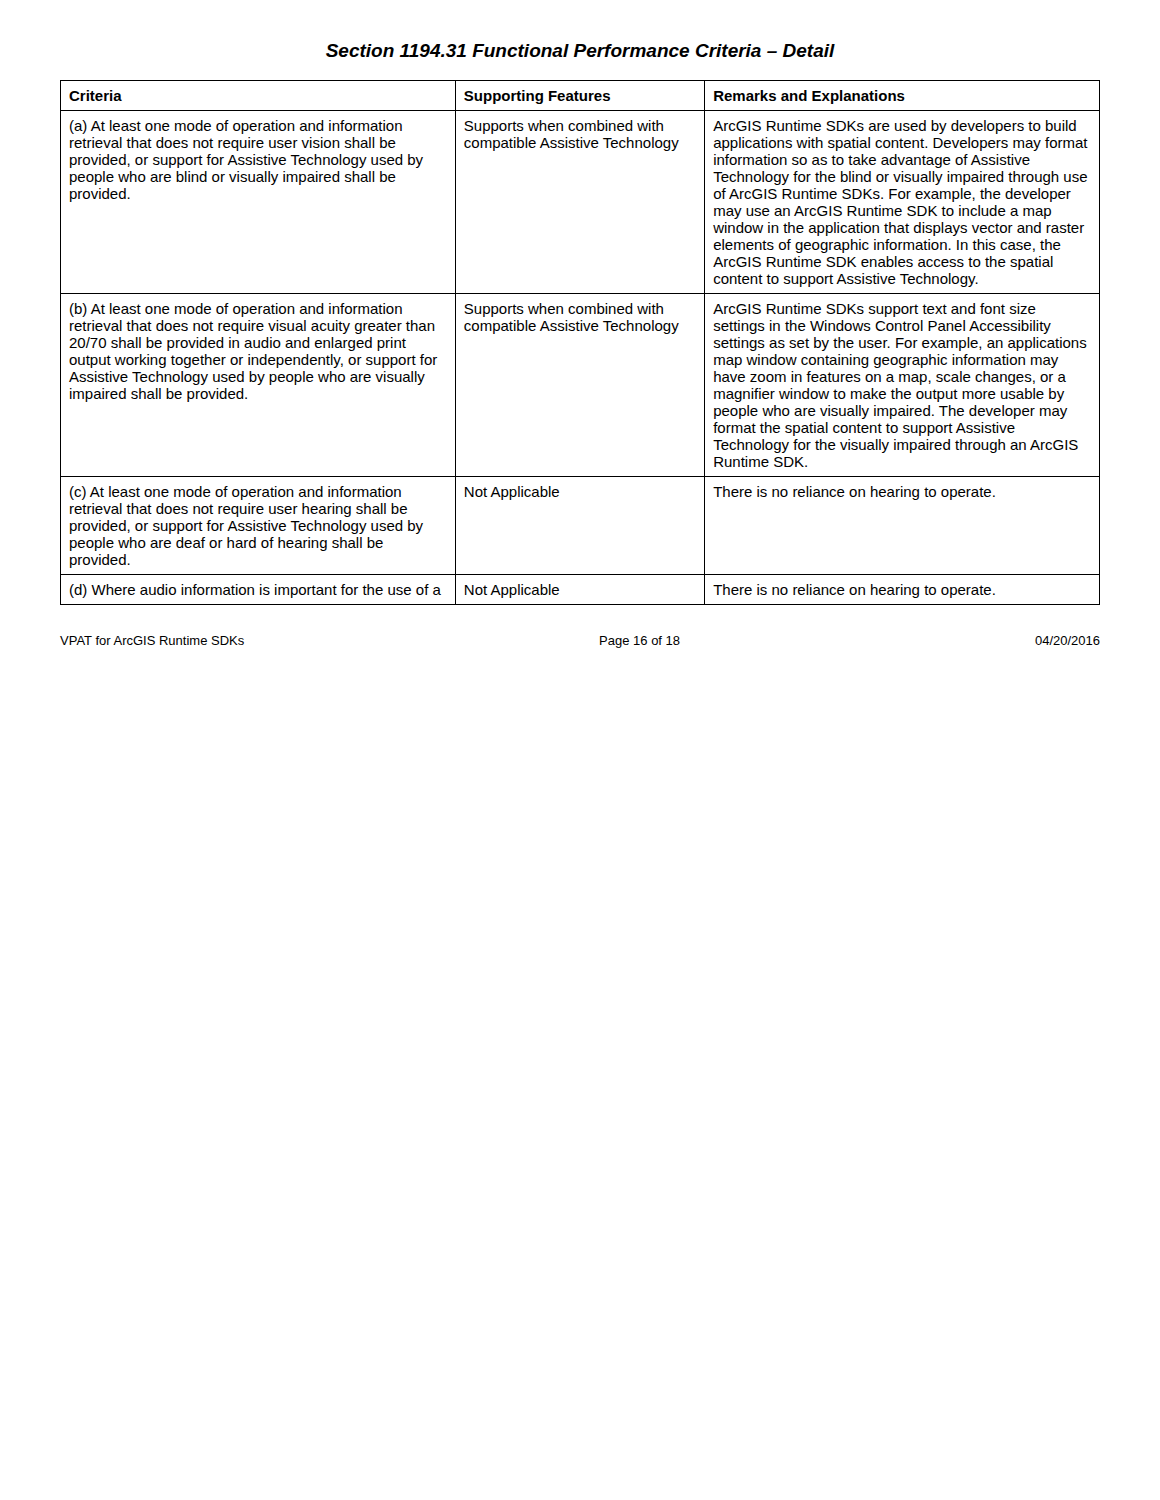Section 1194.31 Functional Performance Criteria – Detail
| Criteria | Supporting Features | Remarks and Explanations |
| --- | --- | --- |
| (a) At least one mode of operation and information retrieval that does not require user vision shall be provided, or support for Assistive Technology used by people who are blind or visually impaired shall be provided. | Supports when combined with compatible Assistive Technology | ArcGIS Runtime SDKs are used by developers to build applications with spatial content. Developers may format information so as to take advantage of Assistive Technology for the blind or visually impaired through use of ArcGIS Runtime SDKs. For example, the developer may use an ArcGIS Runtime SDK to include a map window in the application that displays vector and raster elements of geographic information. In this case, the ArcGIS Runtime SDK enables access to the spatial content to support Assistive Technology. |
| (b) At least one mode of operation and information retrieval that does not require visual acuity greater than 20/70 shall be provided in audio and enlarged print output working together or independently, or support for Assistive Technology used by people who are visually impaired shall be provided. | Supports when combined with compatible Assistive Technology | ArcGIS Runtime SDKs support text and font size settings in the Windows Control Panel Accessibility settings as set by the user. For example, an applications map window containing geographic information may have zoom in features on a map, scale changes, or a magnifier window to make the output more usable by people who are visually impaired. The developer may format the spatial content to support Assistive Technology for the visually impaired through an ArcGIS Runtime SDK. |
| (c) At least one mode of operation and information retrieval that does not require user hearing shall be provided, or support for Assistive Technology used by people who are deaf or hard of hearing shall be provided. | Not Applicable | There is no reliance on hearing to operate. |
| (d) Where audio information is important for the use of a | Not Applicable | There is no reliance on hearing to operate. |
VPAT for ArcGIS Runtime SDKs Page 16 of 18 04/20/2016